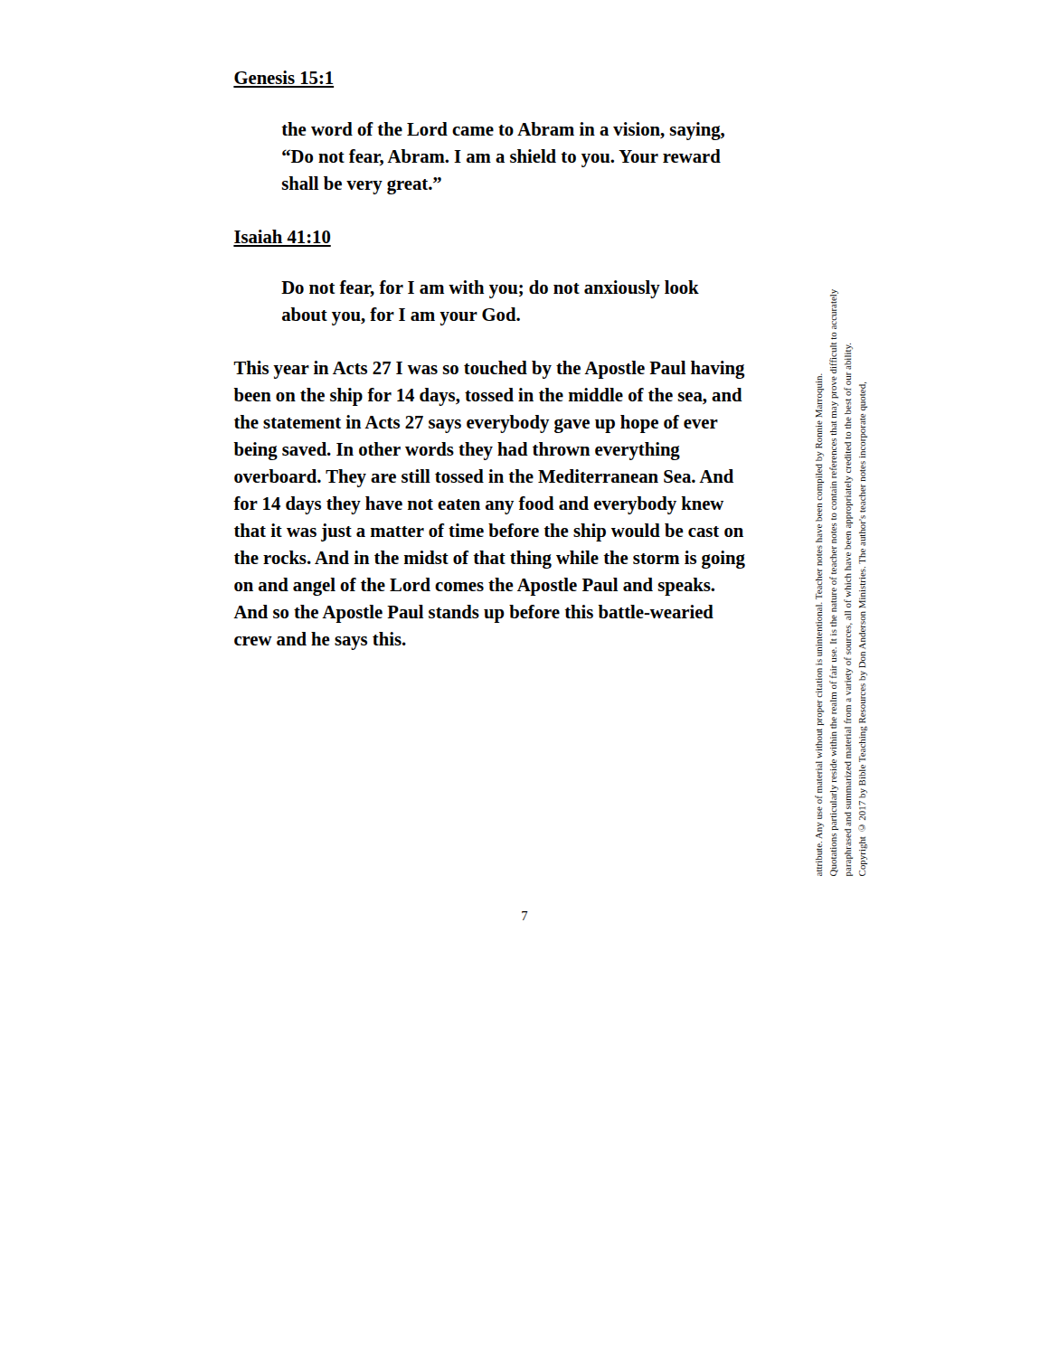Copyright © 2017 by Bible Teaching Resources by Don Anderson Ministries. The author's teacher notes incorporate quoted,
paraphrased and summarized material from a variety of sources, all of which have been appropriately credited to the best of our ability.
Quotations particularly reside within the realm of fair use. It is the nature of teacher notes to contain references that may prove difficult to accurately
attribute. Any use of material without proper citation is unintentional. Teacher notes have been compiled by Ronnie Marroquin.
Genesis 15:1
the word of the Lord came to Abram in a vision, saying, “Do not fear, Abram. I am a shield to you. Your reward shall be very great.”
Isaiah 41:10
Do not fear, for I am with you; do not anxiously look about you, for I am your God.
This year in Acts 27 I was so touched by the Apostle Paul having been on the ship for 14 days, tossed in the middle of the sea, and the statement in Acts 27 says everybody gave up hope of ever being saved. In other words they had thrown everything overboard. They are still tossed in the Mediterranean Sea. And for 14 days they have not eaten any food and everybody knew that it was just a matter of time before the ship would be cast on the rocks. And in the midst of that thing while the storm is going on and angel of the Lord comes the Apostle Paul and speaks. And so the Apostle Paul stands up before this battle-wearied crew and he says this.
7